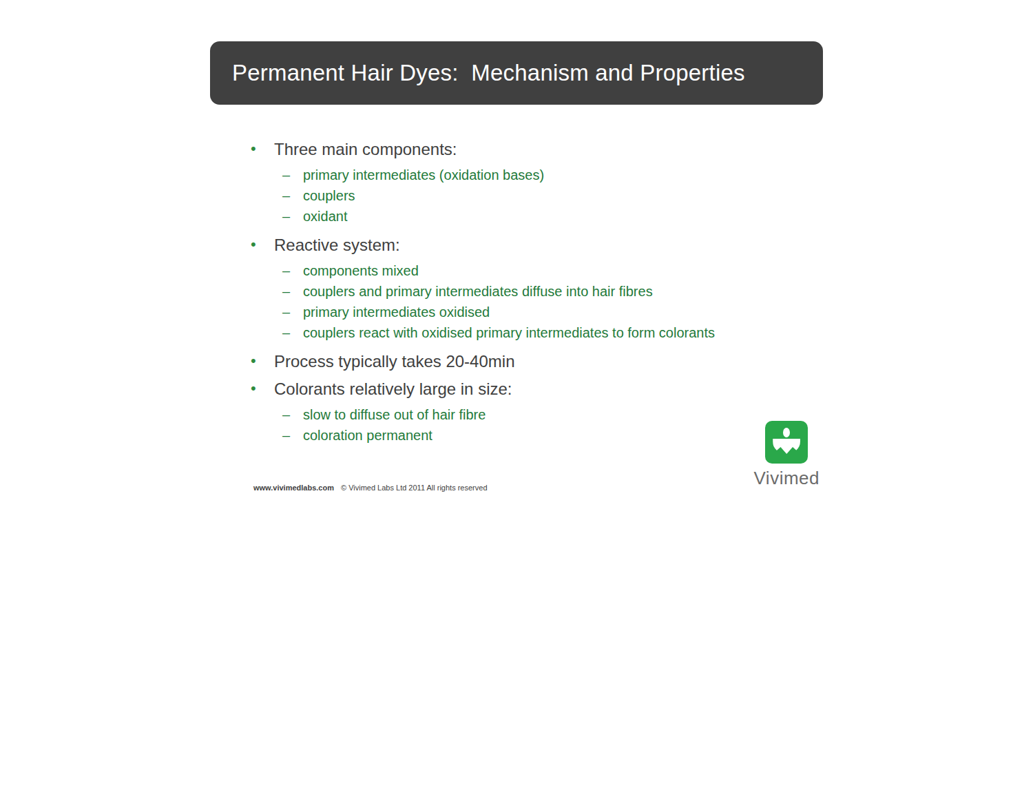Permanent Hair Dyes: Mechanism and Properties
•Three main components:
–primary intermediates (oxidation bases)
–couplers
–oxidant
•Reactive system:
–components mixed
–couplers and primary intermediates diffuse into hair fibres
–primary intermediates oxidised
–couplers react with oxidised primary intermediates to form colorants
•Process typically takes 20-40min
•Colorants relatively large in size:
–slow to diffuse out of hair fibre
–coloration permanent
www.vivimedlabs.com© Vivimed Labs Ltd 2011 All rights reserved
Vivimed